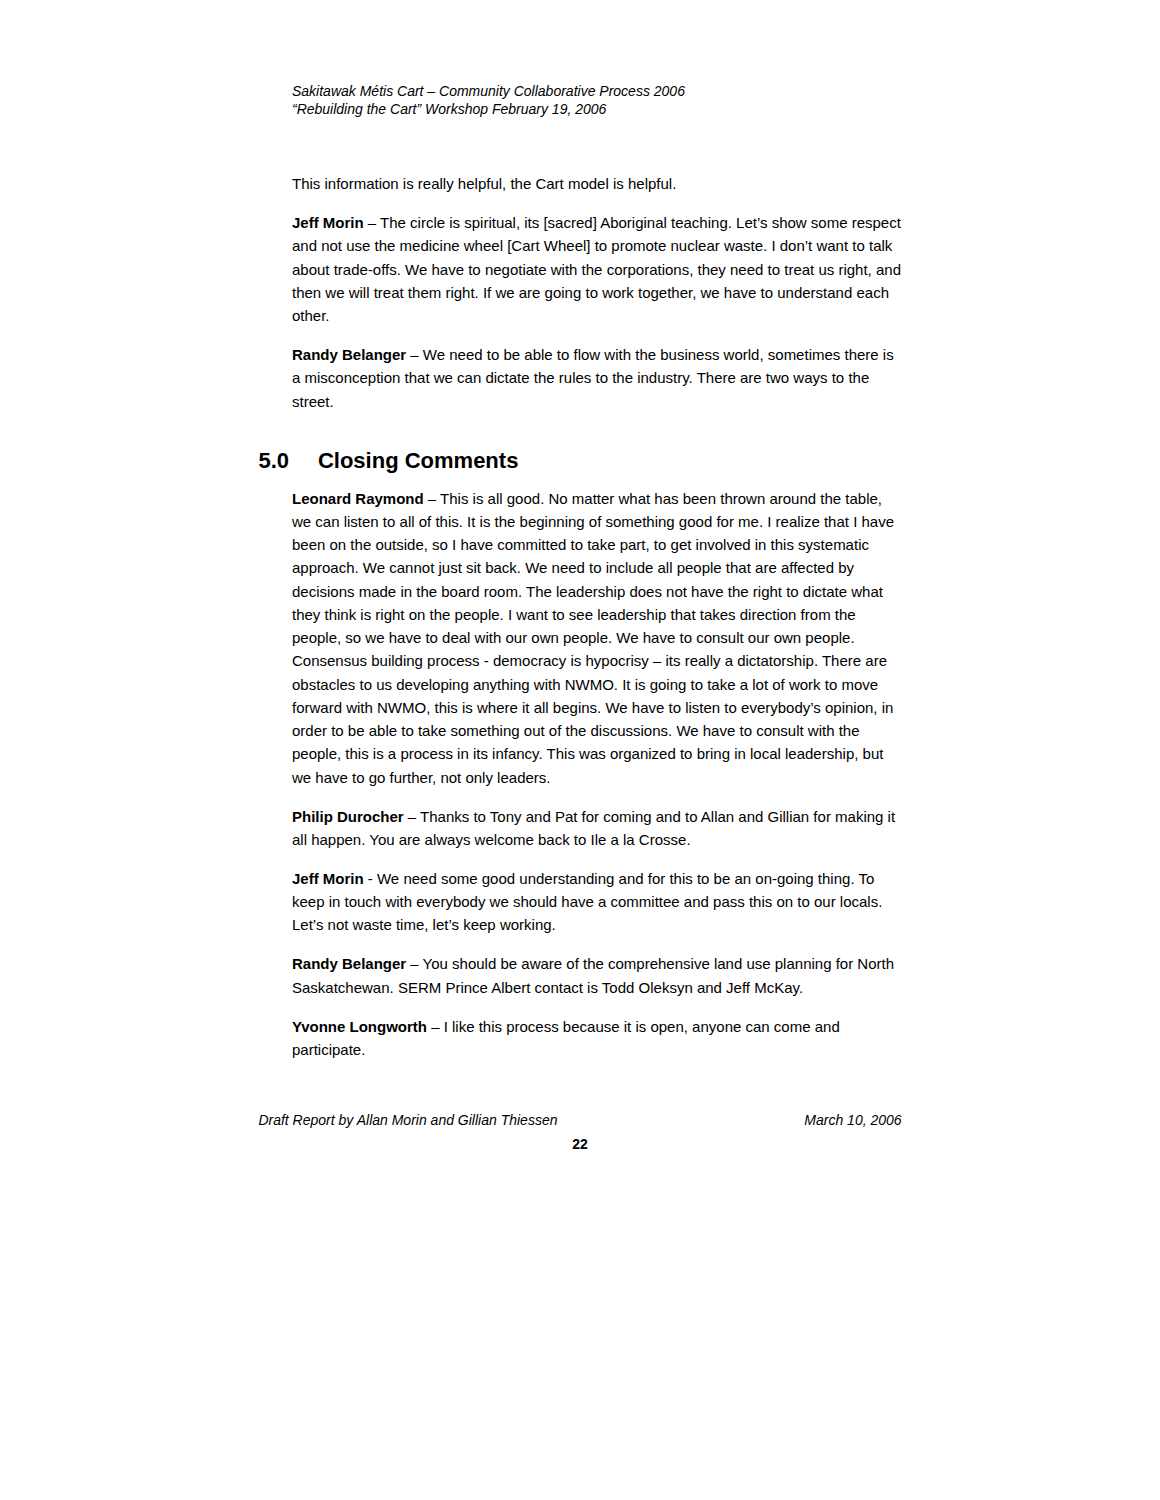Sakitawak Métis Cart – Community Collaborative Process 2006
“Rebuilding the Cart” Workshop February 19, 2006
This information is really helpful, the Cart model is helpful.
Jeff Morin – The circle is spiritual, its [sacred] Aboriginal teaching. Let’s show some respect and not use the medicine wheel [Cart Wheel] to promote nuclear waste. I don’t want to talk about trade-offs. We have to negotiate with the corporations, they need to treat us right, and then we will treat them right. If we are going to work together, we have to understand each other.
Randy Belanger – We need to be able to flow with the business world, sometimes there is a misconception that we can dictate the rules to the industry. There are two ways to the street.
5.0 Closing Comments
Leonard Raymond – This is all good. No matter what has been thrown around the table, we can listen to all of this. It is the beginning of something good for me. I realize that I have been on the outside, so I have committed to take part, to get involved in this systematic approach. We cannot just sit back. We need to include all people that are affected by decisions made in the board room. The leadership does not have the right to dictate what they think is right on the people. I want to see leadership that takes direction from the people, so we have to deal with our own people. We have to consult our own people. Consensus building process - democracy is hypocrisy – its really a dictatorship. There are obstacles to us developing anything with NWMO. It is going to take a lot of work to move forward with NWMO, this is where it all begins. We have to listen to everybody’s opinion, in order to be able to take something out of the discussions. We have to consult with the people, this is a process in its infancy. This was organized to bring in local leadership, but we have to go further, not only leaders.
Philip Durocher – Thanks to Tony and Pat for coming and to Allan and Gillian for making it all happen. You are always welcome back to Ile a la Crosse.
Jeff Morin - We need some good understanding and for this to be an on-going thing. To keep in touch with everybody we should have a committee and pass this on to our locals. Let’s not waste time, let’s keep working.
Randy Belanger – You should be aware of the comprehensive land use planning for North Saskatchewan. SERM Prince Albert contact is Todd Oleksyn and Jeff McKay.
Yvonne Longworth – I like this process because it is open, anyone can come and participate.
Draft Report by Allan Morin and Gillian Thiessen March 10, 2006
22